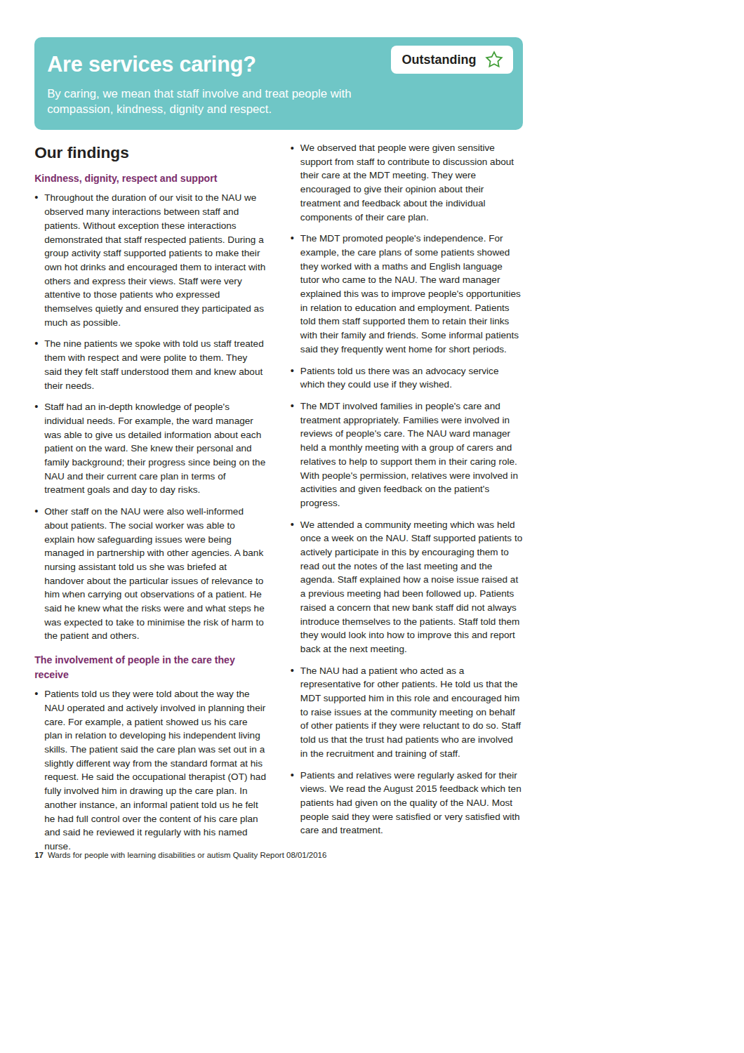Outstanding
Are services caring?
By caring, we mean that staff involve and treat people with compassion, kindness, dignity and respect.
Our findings
Kindness, dignity, respect and support
Throughout the duration of our visit to the NAU we observed many interactions between staff and patients. Without exception these interactions demonstrated that staff respected patients. During a group activity staff supported patients to make their own hot drinks and encouraged them to interact with others and express their views. Staff were very attentive to those patients who expressed themselves quietly and ensured they participated as much as possible.
The nine patients we spoke with told us staff treated them with respect and were polite to them. They said they felt staff understood them and knew about their needs.
Staff had an in-depth knowledge of people's individual needs. For example, the ward manager was able to give us detailed information about each patient on the ward. She knew their personal and family background; their progress since being on the NAU and their current care plan in terms of treatment goals and day to day risks.
Other staff on the NAU were also well-informed about patients. The social worker was able to explain how safeguarding issues were being managed in partnership with other agencies. A bank nursing assistant told us she was briefed at handover about the particular issues of relevance to him when carrying out observations of a patient. He said he knew what the risks were and what steps he was expected to take to minimise the risk of harm to the patient and others.
The involvement of people in the care they receive
Patients told us they were told about the way the NAU operated and actively involved in planning their care. For example, a patient showed us his care plan in relation to developing his independent living skills. The patient said the care plan was set out in a slightly different way from the standard format at his request. He said the occupational therapist (OT) had fully involved him in drawing up the care plan. In another instance, an informal patient told us he felt he had full control over the content of his care plan and said he reviewed it regularly with his named nurse.
We observed that people were given sensitive support from staff to contribute to discussion about their care at the MDT meeting. They were encouraged to give their opinion about their treatment and feedback about the individual components of their care plan.
The MDT promoted people's independence. For example, the care plans of some patients showed they worked with a maths and English language tutor who came to the NAU. The ward manager explained this was to improve people's opportunities in relation to education and employment. Patients told them staff supported them to retain their links with their family and friends. Some informal patients said they frequently went home for short periods.
Patients told us there was an advocacy service which they could use if they wished.
The MDT involved families in people's care and treatment appropriately. Families were involved in reviews of people's care. The NAU ward manager held a monthly meeting with a group of carers and relatives to help to support them in their caring role. With people's permission, relatives were involved in activities and given feedback on the patient's progress.
We attended a community meeting which was held once a week on the NAU. Staff supported patients to actively participate in this by encouraging them to read out the notes of the last meeting and the agenda. Staff explained how a noise issue raised at a previous meeting had been followed up. Patients raised a concern that new bank staff did not always introduce themselves to the patients. Staff told them they would look into how to improve this and report back at the next meeting.
The NAU had a patient who acted as a representative for other patients. He told us that the MDT supported him in this role and encouraged him to raise issues at the community meeting on behalf of other patients if they were reluctant to do so. Staff told us that the trust had patients who are involved in the recruitment and training of staff.
Patients and relatives were regularly asked for their views. We read the August 2015 feedback which ten patients had given on the quality of the NAU. Most people said they were satisfied or very satisfied with care and treatment.
17 Wards for people with learning disabilities or autism Quality Report 08/01/2016